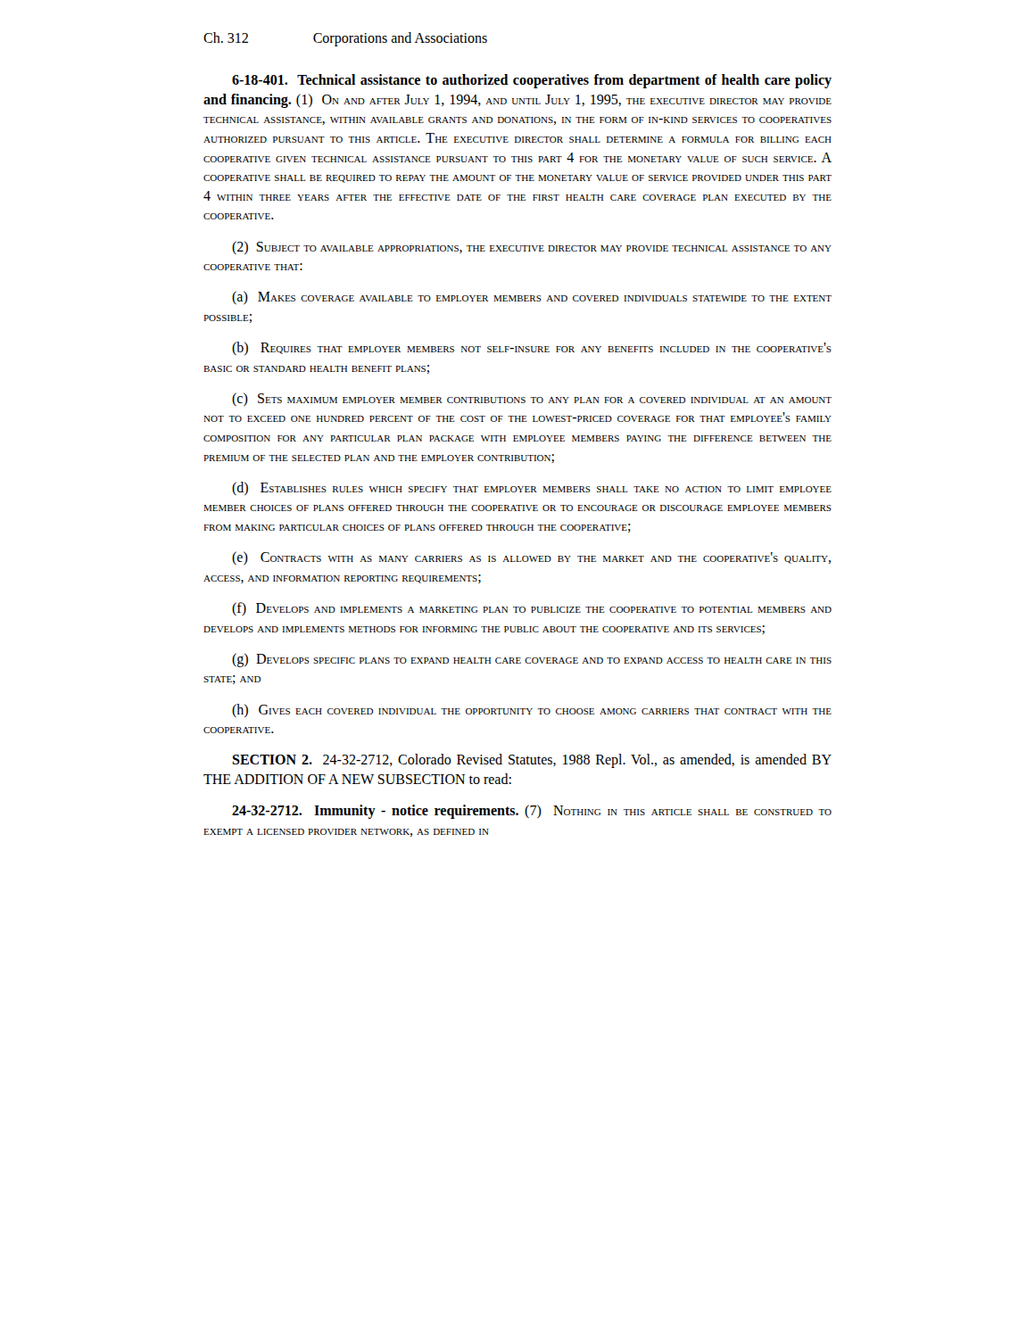Ch. 312 Corporations and Associations
6-18-401. Technical assistance to authorized cooperatives from department of health care policy and financing. (1) On and after July 1, 1994, and until July 1, 1995, the executive director may provide technical assistance, within available grants and donations, in the form of in-kind services to cooperatives authorized pursuant to this article. The executive director shall determine a formula for billing each cooperative given technical assistance pursuant to this part 4 for the monetary value of such service. A cooperative shall be required to repay the amount of the monetary value of service provided under this part 4 within three years after the effective date of the first health care coverage plan executed by the cooperative.
(2) Subject to available appropriations, the executive director may provide technical assistance to any cooperative that:
(a) Makes coverage available to employer members and covered individuals statewide to the extent possible;
(b) Requires that employer members not self-insure for any benefits included in the cooperative's basic or standard health benefit plans;
(c) Sets maximum employer member contributions to any plan for a covered individual at an amount not to exceed one hundred percent of the cost of the lowest-priced coverage for that employee's family composition for any particular plan package with employee members paying the difference between the premium of the selected plan and the employer contribution;
(d) Establishes rules which specify that employer members shall take no action to limit employee member choices of plans offered through the cooperative or to encourage or discourage employee members from making particular choices of plans offered through the cooperative;
(e) Contracts with as many carriers as is allowed by the market and the cooperative's quality, access, and information reporting requirements;
(f) Develops and implements a marketing plan to publicize the cooperative to potential members and develops and implements methods for informing the public about the cooperative and its services;
(g) Develops specific plans to expand health care coverage and to expand access to health care in this state; and
(h) Gives each covered individual the opportunity to choose among carriers that contract with the cooperative.
SECTION 2. 24-32-2712, Colorado Revised Statutes, 1988 Repl. Vol., as amended, is amended BY THE ADDITION OF A NEW SUBSECTION to read:
24-32-2712. Immunity - notice requirements. (7) Nothing in this article shall be construed to exempt a licensed provider network, as defined in